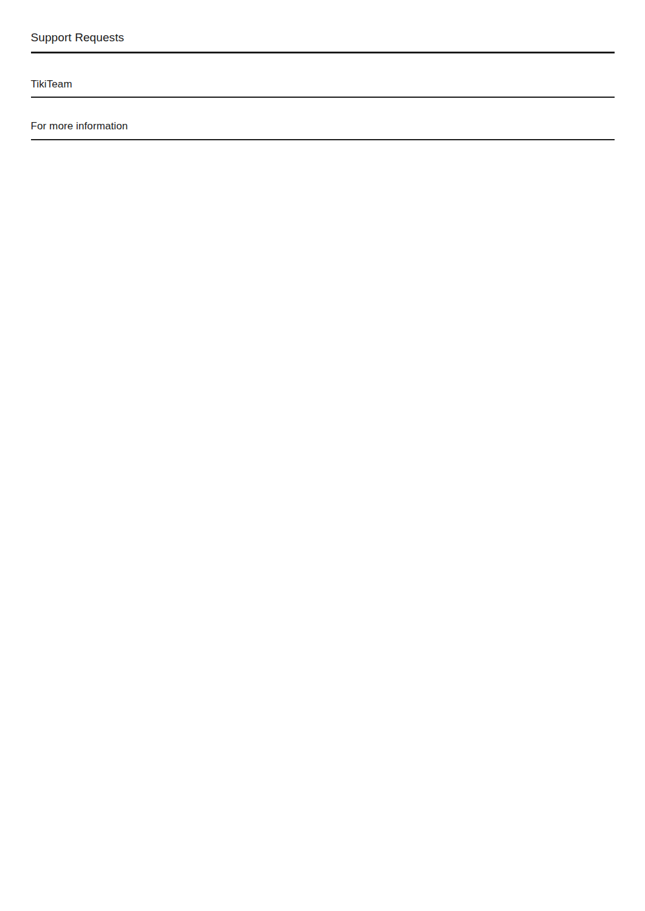Support Requests
TikiTeam
For more information